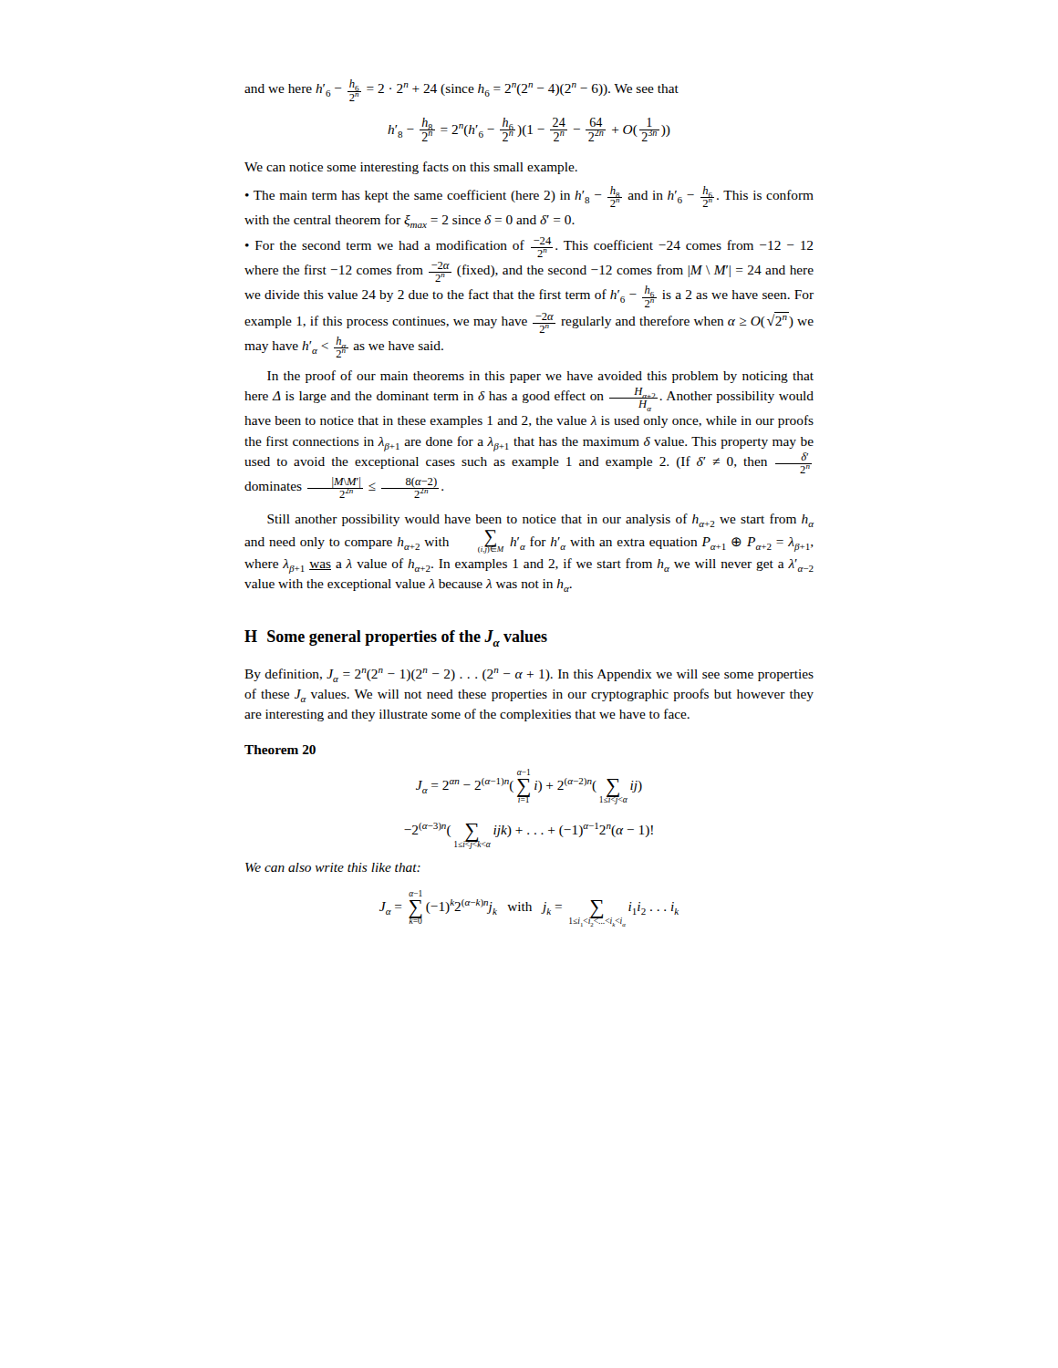and we here h′6 − h62n = 2 · 2n + 24 (since h6 = 2n(2n − 4)(2n − 6)). We see that
h′8 − h82n = 2n(h′6 − h62n)(1 − 242n − 6422n + O(123n))
We can notice some interesting facts on this small example.
• The main term has kept the same coefficient (here 2) in h′8 − h82n and in h′6 − h62n. This is conform with the central theorem for ξmax = 2 since δ = 0 and δ′ = 0.
• For the second term we had a modification of −242n. This coefficient −24 comes from −12 − 12 where the first −12 comes from −2α 2n (fixed), and the second −12 comes from |M \ M′| = 24 and here we divide this value 24 by 2 due to the fact that the first term of h′6 − h62n is a 2 as we have seen. For example 1, if this process continues, we may have −2α 2n regularly and therefore when α ≥ O(√2n) we may have h′α < hα 2n as we have said.
In the proof of our main theorems in this paper we have avoided this problem by noticing that here Δ is large and the dominant term in δ has a good effect on Hα+2 Hα. Another possibility would have been to notice that in these examples 1 and 2, the value λ is used only once, while in our proofs the first connections in λβ+1 are done for a λβ+1 that has the maximum δ value. This property may be used to avoid the exceptional cases such as example 1 and example 2. (If δ′ ≠ 0, then δ′2n dominates |M\M′|22n ≤ 8(α−2) 22n.
Still another possibility would have been to notice that in our analysis of hα+2 we start from hα and need only to compare hα+2 with ∑(i,j)∈M h′α for h′α with an extra equation Pα+1 ⊕ Pα+2 = λβ+1, where λβ+1 was a λ value of hα+2. In examples 1 and 2, if we start from hα we will never get a λ′α−2 value with the exceptional value λ because λ was not in hα.
HSome general properties of the Jα values
By definition, Jα = 2n(2n − 1)(2n − 2) . . . (2n − α + 1). In this Appendix we will see some properties of these Jα values. We will not need these properties in our cryptographic proofs but however they are interesting and they illustrate some of the complexities that we have to face.
Theorem 20
Jα = 2αn − 2(α−1)n(α−1∑i=1 i) + 2(α−2)n( ∑1≤i<j<α ij)
−2(α−3)n( ∑1≤i<j<k<α ijk) + . . . + (−1)α−12n(α − 1)!
We can also write this like that:
Jα = α−1∑k=0(−1)k2(α−k)njk with jk = ∑1≤i1<i2<...<ik<iα i1i2 . . . ik